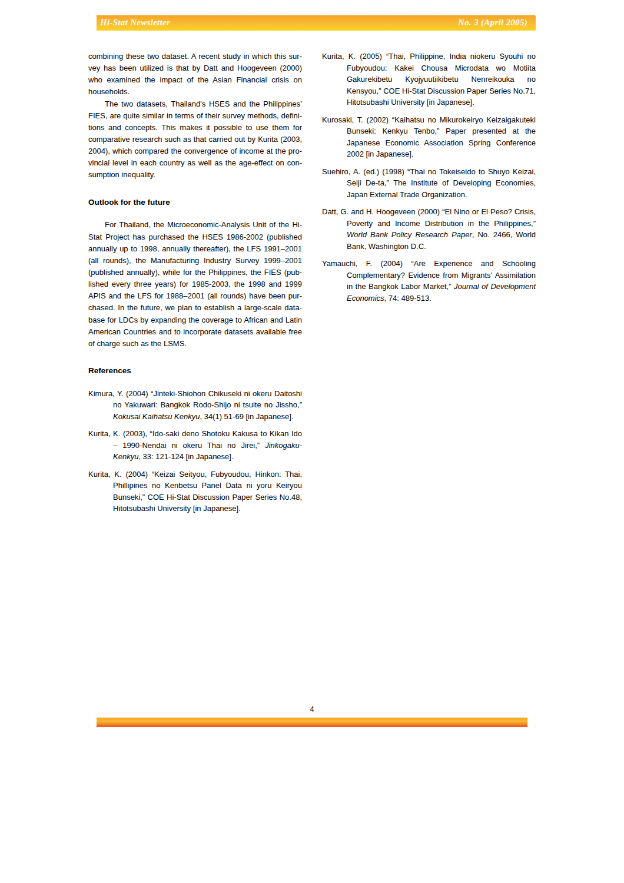Hi-Stat Newsletter
No. 3 (April 2005)
combining these two dataset. A recent study in which this survey has been utilized is that by Datt and Hoogeveen (2000) who examined the impact of the Asian Financial crisis on households.
The two datasets, Thailand’s HSES and the Philippines’ FIES, are quite similar in terms of their survey methods, definitions and concepts. This makes it possible to use them for comparative research such as that carried out by Kurita (2003, 2004), which compared the convergence of income at the provincial level in each country as well as the age-effect on consumption inequality.
Outlook for the future
For Thailand, the Microeconomic-Analysis Unit of the Hi-Stat Project has purchased the HSES 1986-2002 (published annually up to 1998, annually thereafter), the LFS 1991–2001 (all rounds), the Manufacturing Industry Survey 1999–2001 (published annually), while for the Philippines, the FIES (published every three years) for 1985-2003, the 1998 and 1999 APIS and the LFS for 1988–2001 (all rounds) have been purchased. In the future, we plan to establish a large-scale database for LDCs by expanding the coverage to African and Latin American Countries and to incorporate datasets available free of charge such as the LSMS.
References
Kimura, Y. (2004) “Jinteki-Shiohon Chikuseki ni okeru Daitoshi no Yakuwari: Bangkok Rodo-Shijo ni tsuite no Jissho,” Kokusai Kaihatsu Kenkyu, 34(1) 51-69 [in Japanese].
Kurita, K. (2003), “Ido-saki deno Shotoku Kakusa to Kikan Ido – 1990-Nendai ni okeru Thai no Jirei,” Jinkogaku-Kenkyu, 33: 121-124 [in Japanese].
Kurita, K. (2004) “Keizai Seityou, Fubyoudou, Hinkon: Thai, Phillipines no Kenbetsu Panel Data ni yoru Keiryou Bunseki,” COE Hi-Stat Discussion Paper Series No.48, Hitotsubashi University [in Japanese].
Kurita, K. (2005) “Thai, Philippine, India niokeru Syouhi no Fubyoudou: Kakei Chousa Microdata wo Motiita Gakurekibetu Kyojyuutiikibetu Nenreikouka no Kensyou,” COE Hi-Stat Discussion Paper Series No.71, Hitotsubashi University [in Japanese].
Kurosaki, T. (2002) “Kaihatsu no Mikurokeiryo Keizaigakuteki Bunseki: Kenkyu Tenbo,” Paper presented at the Japanese Economic Association Spring Conference 2002 [in Japanese].
Suehiro, A. (ed.) (1998) “Thai no Tokeiseido to Shuyo Keizai, Seiji De-ta,” The Institute of Developing Economies, Japan External Trade Organization.
Datt, G. and H. Hoogeveen (2000) “El Nino or El Peso? Crisis, Poverty and Income Distribution in the Philippines,” World Bank Policy Research Paper, No. 2466, World Bank, Washington D.C.
Yamauchi, F. (2004) “Are Experience and Schooling Complementary? Evidence from Migrants’ Assimilation in the Bangkok Labor Market,” Journal of Development Economics, 74: 489-513.
4